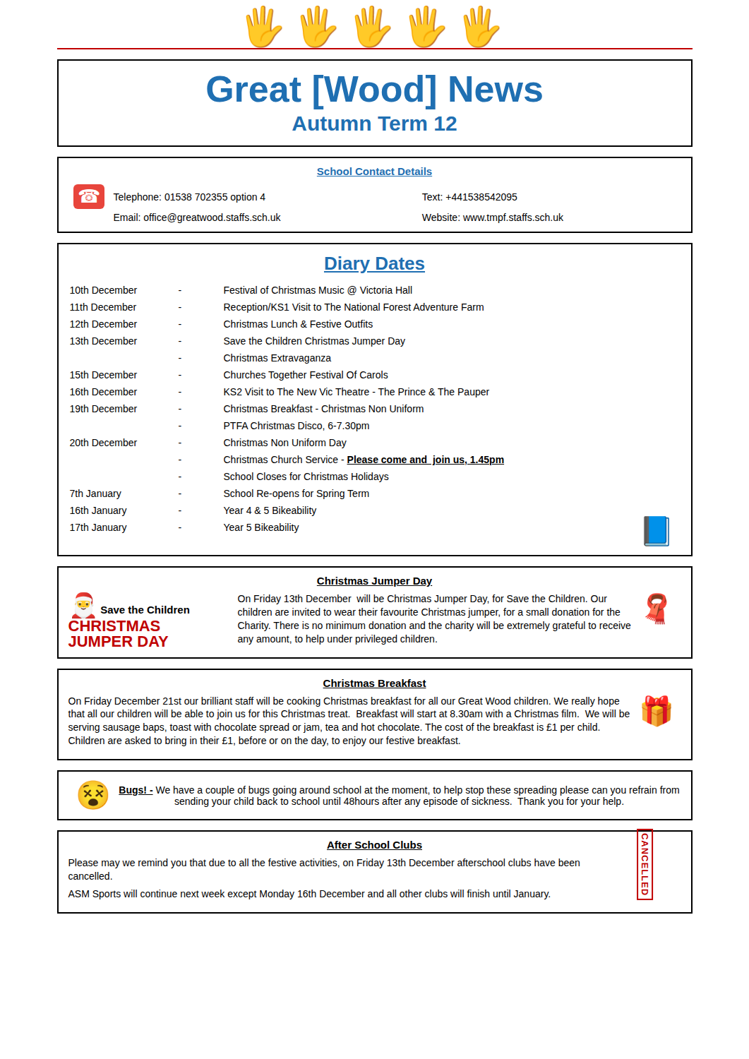🖐🖐🖐🖐🖐
Great [Wood] News
Autumn Term 12
School Contact Details
☎
Telephone: 01538 702355 option 4
Text: +441538542095
Email: office@greatwood.staffs.sch.uk
Website: www.tmpf.staffs.sch.uk
Diary Dates
| 10th December | - | Festival of Christmas Music @ Victoria Hall |
| 11th December | - | Reception/KS1 Visit to The National Forest Adventure Farm |
| 12th December | - | Christmas Lunch & Festive Outfits |
| 13th December | - | Save the Children Christmas Jumper Day |
| | - | Christmas Extravaganza |
| 15th December | - | Churches Together Festival Of Carols |
| 16th December | - | KS2 Visit to The New Vic Theatre - The Prince & The Pauper |
| 19th December | - | Christmas Breakfast - Christmas Non Uniform |
| | - | PTFA Christmas Disco, 6-7.30pm |
| 20th December | - | Christmas Non Uniform Day |
| | - | Christmas Church Service - Please come and join us, 1.45pm |
| | - | School Closes for Christmas Holidays |
| 7th January | - | School Re-opens for Spring Term |
| 16th January | - | Year 4 & 5 Bikeability |
| 17th January | - | Year 5 Bikeability |
📘
Christmas Jumper Day
🎅 Save the Children
CHRISTMAS
JUMPER DAY
On Friday 13th December will be Christmas Jumper Day, for Save the Children. Our children are invited to wear their favourite Christmas jumper, for a small donation for the Charity. There is no minimum donation and the charity will be extremely grateful to receive any amount, to help under privileged children.
🧣
Christmas Breakfast
On Friday December 21st our brilliant staff will be cooking Christmas breakfast for all our Great Wood children. We really hope that all our children will be able to join us for this Christmas treat. Breakfast will start at 8.30am with a Christmas film. We will be serving sausage baps, toast with chocolate spread or jam, tea and hot chocolate. The cost of the breakfast is £1 per child. Children are asked to bring in their £1, before or on the day, to enjoy our festive breakfast.
🎁
😵
Bugs! - We have a couple of bugs going around school at the moment, to help stop these spreading please can you refrain from sending your child back to school until 48hours after any episode of sickness. Thank you for your help.
After School Clubs
Please may we remind you that due to all the festive activities, on Friday 13th December afterschool clubs have been cancelled.
ASM Sports will continue next week except Monday 16th December and all other clubs will finish until January.
CANCELLED